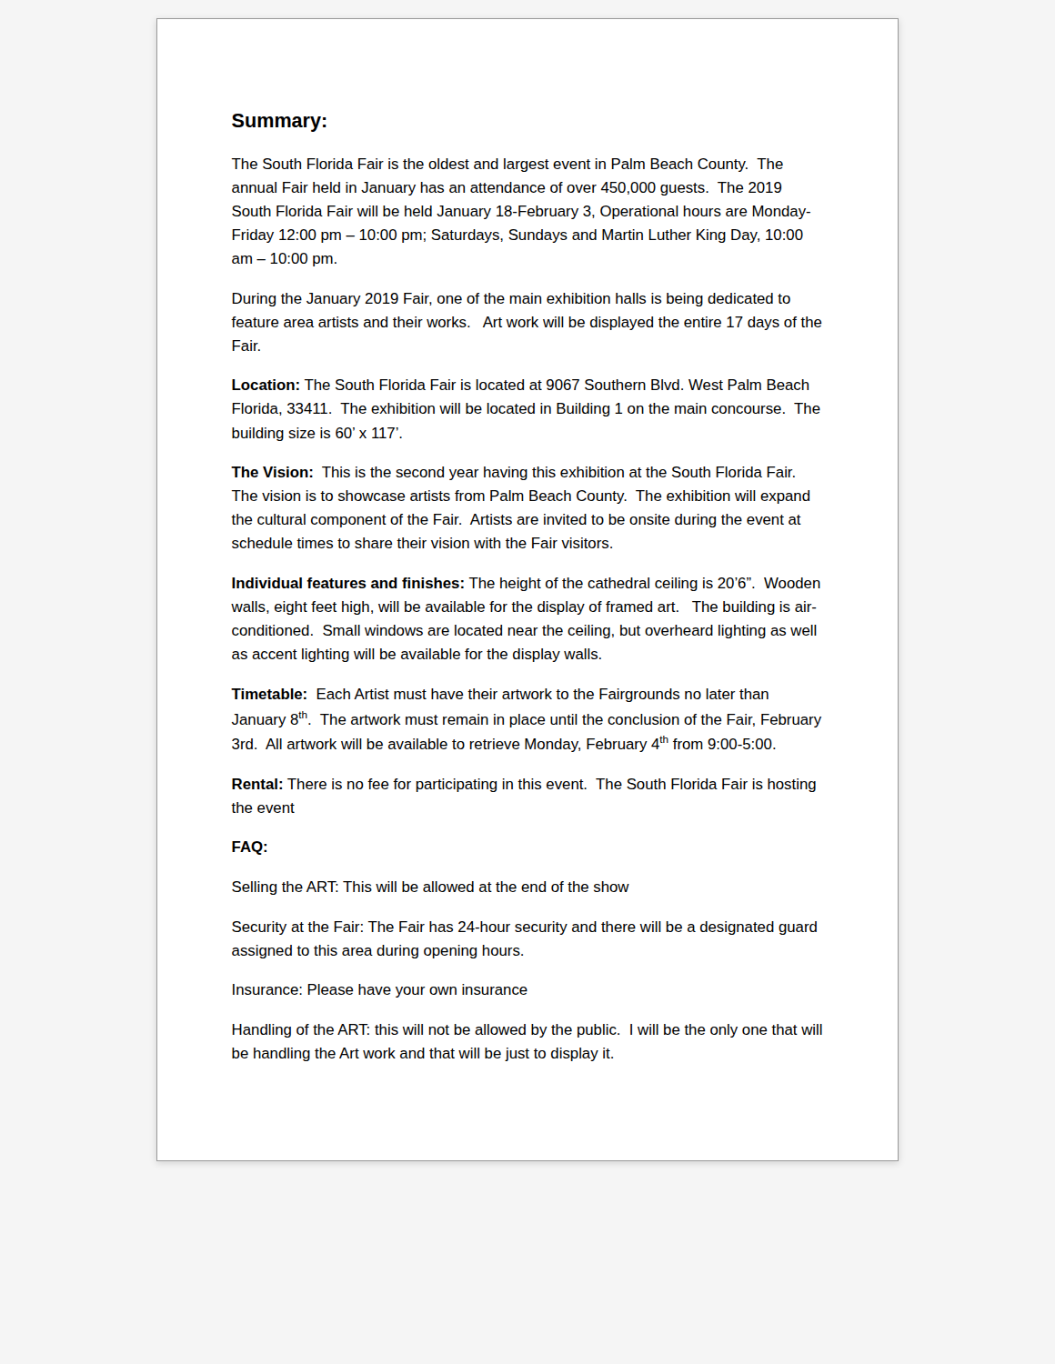Summary:
The South Florida Fair is the oldest and largest event in Palm Beach County. The annual Fair held in January has an attendance of over 450,000 guests. The 2019 South Florida Fair will be held January 18-February 3, Operational hours are Monday-Friday 12:00 pm – 10:00 pm; Saturdays, Sundays and Martin Luther King Day, 10:00 am – 10:00 pm.
During the January 2019 Fair, one of the main exhibition halls is being dedicated to feature area artists and their works. Art work will be displayed the entire 17 days of the Fair.
Location: The South Florida Fair is located at 9067 Southern Blvd. West Palm Beach Florida, 33411. The exhibition will be located in Building 1 on the main concourse. The building size is 60’ x 117’.
The Vision: This is the second year having this exhibition at the South Florida Fair. The vision is to showcase artists from Palm Beach County. The exhibition will expand the cultural component of the Fair. Artists are invited to be onsite during the event at schedule times to share their vision with the Fair visitors.
Individual features and finishes: The height of the cathedral ceiling is 20’6”. Wooden walls, eight feet high, will be available for the display of framed art. The building is air-conditioned. Small windows are located near the ceiling, but overheard lighting as well as accent lighting will be available for the display walls.
Timetable: Each Artist must have their artwork to the Fairgrounds no later than January 8th. The artwork must remain in place until the conclusion of the Fair, February 3rd. All artwork will be available to retrieve Monday, February 4th from 9:00-5:00.
Rental: There is no fee for participating in this event. The South Florida Fair is hosting the event
FAQ:
Selling the ART: This will be allowed at the end of the show
Security at the Fair: The Fair has 24-hour security and there will be a designated guard assigned to this area during opening hours.
Insurance: Please have your own insurance
Handling of the ART: this will not be allowed by the public. I will be the only one that will be handling the Art work and that will be just to display it.